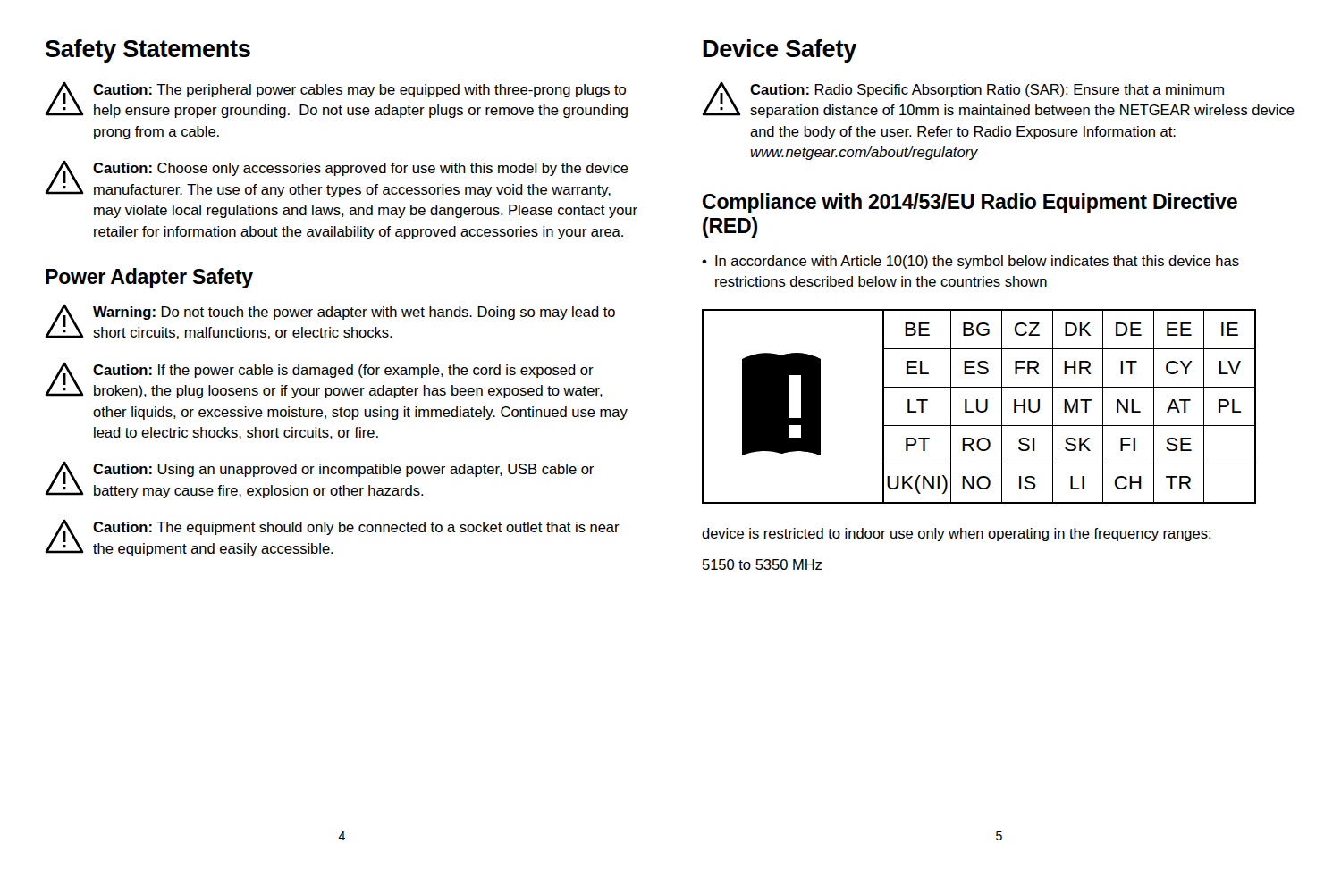Safety Statements
Caution: The peripheral power cables may be equipped with three-prong plugs to help ensure proper grounding. Do not use adapter plugs or remove the grounding prong from a cable.
Caution: Choose only accessories approved for use with this model by the device manufacturer. The use of any other types of accessories may void the warranty, may violate local regulations and laws, and may be dangerous. Please contact your retailer for information about the availability of approved accessories in your area.
Power Adapter Safety
Warning: Do not touch the power adapter with wet hands. Doing so may lead to short circuits, malfunctions, or electric shocks.
Caution: If the power cable is damaged (for example, the cord is exposed or broken), the plug loosens or if your power adapter has been exposed to water, other liquids, or excessive moisture, stop using it immediately. Continued use may lead to electric shocks, short circuits, or fire.
Caution: Using an unapproved or incompatible power adapter, USB cable or battery may cause fire, explosion or other hazards.
Caution: The equipment should only be connected to a socket outlet that is near the equipment and easily accessible.
4
Device Safety
Caution: Radio Specific Absorption Ratio (SAR): Ensure that a minimum separation distance of 10mm is maintained between the NETGEAR wireless device and the body of the user. Refer to Radio Exposure Information at: www.netgear.com/about/regulatory
Compliance with 2014/53/EU Radio Equipment Directive (RED)
In accordance with Article 10(10) the symbol below indicates that this device has restrictions described below in the countries shown
| BE | BG | CZ | DK | DE | EE | IE |
| EL | ES | FR | HR | IT | CY | LV |
| LT | LU | HU | MT | NL | AT | PL |
| PT | RO | SI | SK | FI | SE | |
| UK(NI) | NO | IS | LI | CH | TR | |
device is restricted to indoor use only when operating in the frequency ranges:
5150 to 5350 MHz
5